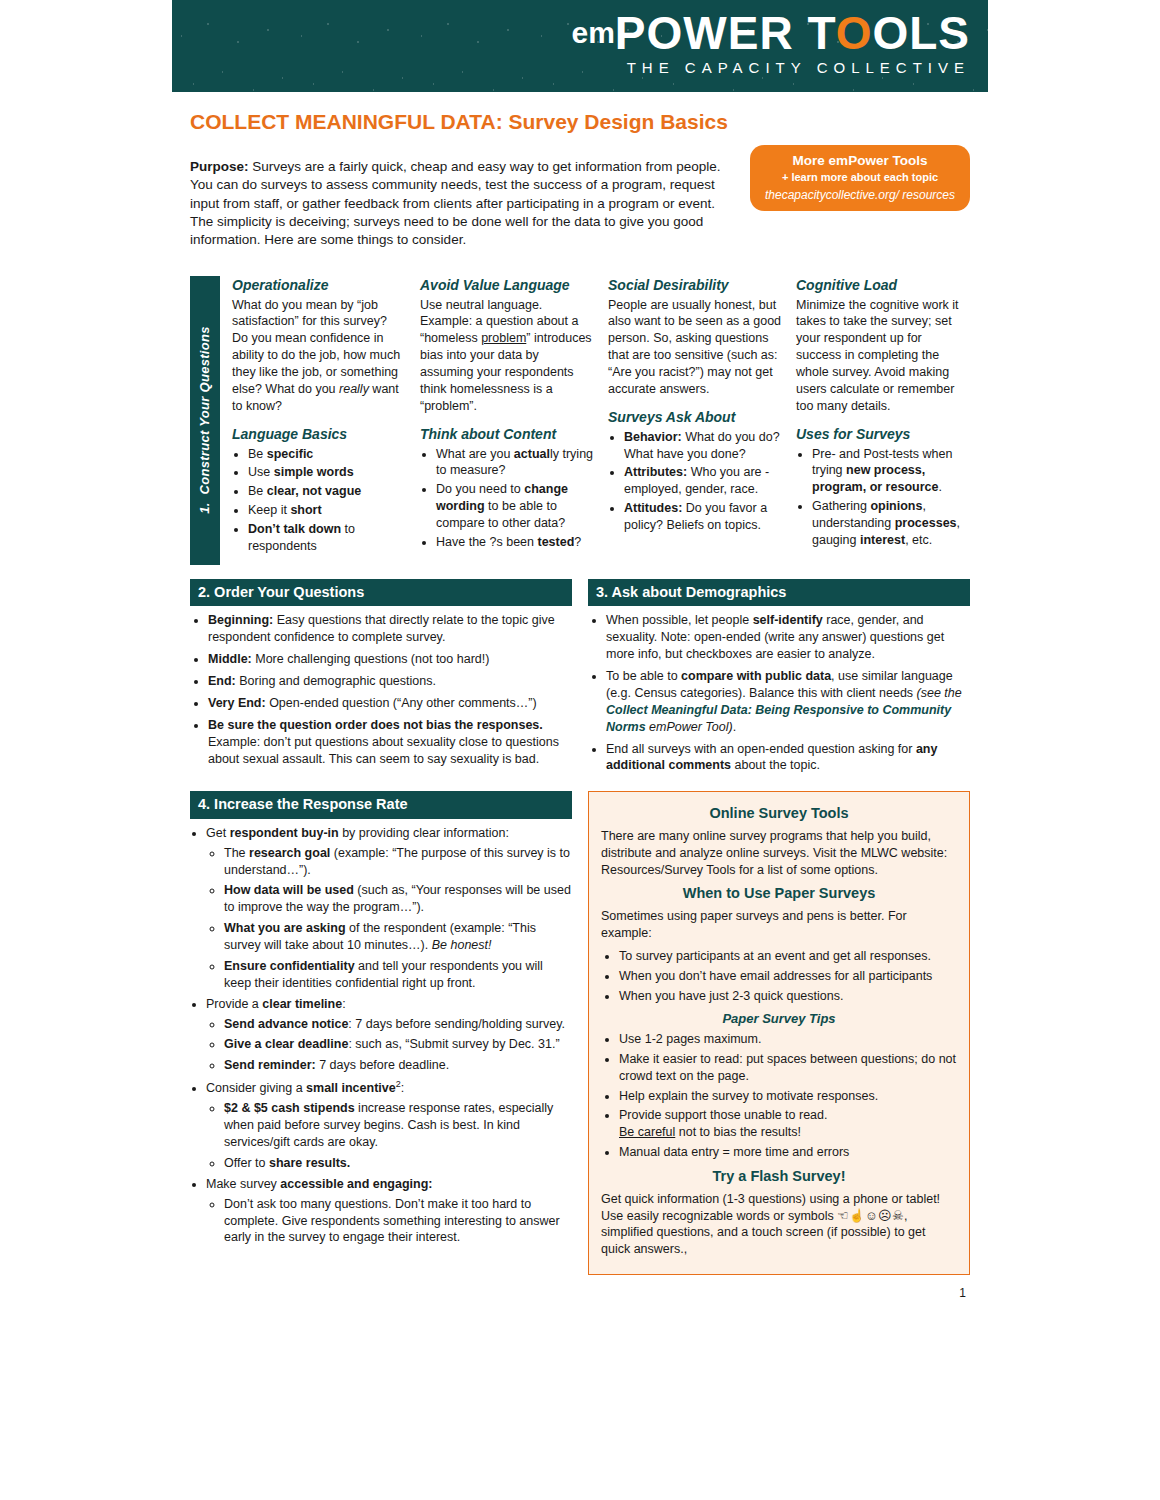em POWER TOOLS
THE CAPACITY COLLECTIVE
COLLECT MEANINGFUL DATA: Survey Design Basics
Purpose: Surveys are a fairly quick, cheap and easy way to get information from people. You can do surveys to assess community needs, test the success of a program, request input from staff, or gather feedback from clients after participating in a program or event. The simplicity is deceiving; surveys need to be done well for the data to give you good information. Here are some things to consider.
More emPower Tools + learn more about each topic thecapacitycollective.org/ resources
1. Construct Your Questions
Operationalize
What do you mean by “job satisfaction” for this survey? Do you mean confidence in ability to do the job, how much they like the job, or something else? What do you really want to know?
Language Basics
Be specific
Use simple words
Be clear, not vague
Keep it short
Don’t talk down to respondents
Avoid Value Language
Use neutral language. Example: a question about a “homeless problem” introduces bias into your data by assuming your respondents think homelessness is a “problem”.
Think about Content
What are you actually trying to measure?
Do you need to change wording to be able to compare to other data?
Have the ?s been tested?
Social Desirability
People are usually honest, but also want to be seen as a good person. So, asking questions that are too sensitive (such as: “Are you racist?”) may not get accurate answers.
Surveys Ask About
Behavior: What do you do? What have you done?
Attributes: Who you are - employed, gender, race.
Attitudes: Do you favor a policy? Beliefs on topics.
Cognitive Load
Minimize the cognitive work it takes to take the survey; set your respondent up for success in completing the whole survey. Avoid making users calculate or remember too many details.
Uses for Surveys
Pre- and Post-tests when trying new process, program, or resource.
Gathering opinions, understanding processes, gauging interest, etc.
2. Order Your Questions
Beginning: Easy questions that directly relate to the topic give respondent confidence to complete survey.
Middle: More challenging questions (not too hard!)
End: Boring and demographic questions.
Very End: Open-ended question (“Any other comments…”)
Be sure the question order does not bias the responses. Example: don’t put questions about sexuality close to questions about sexual assault. This can seem to say sexuality is bad.
3. Ask about Demographics
When possible, let people self-identify race, gender, and sexuality. Note: open-ended (write any answer) questions get more info, but checkboxes are easier to analyze.
To be able to compare with public data, use similar language (e.g. Census categories). Balance this with client needs (see the Collect Meaningful Data: Being Responsive to Community Norms emPower Tool).
End all surveys with an open-ended question asking for any additional comments about the topic.
4. Increase the Response Rate
Get respondent buy-in by providing clear information:
The research goal (example: “The purpose of this survey is to understand…”).
How data will be used (such as, “Your responses will be used to improve the way the program…”).
What you are asking of the respondent (example: “This survey will take about 10 minutes…). Be honest!
Ensure confidentiality and tell your respondents you will keep their identities confidential right up front.
Provide a clear timeline:
Send advance notice: 7 days before sending/holding survey.
Give a clear deadline: such as, “Submit survey by Dec. 31.”
Send reminder: 7 days before deadline.
Consider giving a small incentive2:
$2 & $5 cash stipends increase response rates, especially when paid before survey begins. Cash is best. In kind services/gift cards are okay.
Offer to share results.
Make survey accessible and engaging:
Don’t ask too many questions. Don’t make it too hard to complete. Give respondents something interesting to answer early in the survey to engage their interest.
Online Survey Tools
There are many online survey programs that help you build, distribute and analyze online surveys. Visit the MLWC website: Resources/Survey Tools for a list of some options.
When to Use Paper Surveys
Sometimes using paper surveys and pens is better. For example:
To survey participants at an event and get all responses.
When you don’t have email addresses for all participants
When you have just 2-3 quick questions.
Paper Survey Tips
Use 1-2 pages maximum.
Make it easier to read: put spaces between questions; do not crowd text on the page.
Help explain the survey to motivate responses.
Provide support those unable to read.
Be careful not to bias the results!
Manual data entry = more time and errors
Try a Flash Survey!
Get quick information (1-3 questions) using a phone or tablet! Use easily recognizable words or symbols ☜☝☺☹☠, simplified questions, and a touch screen (if possible) to get quick answers.,
1